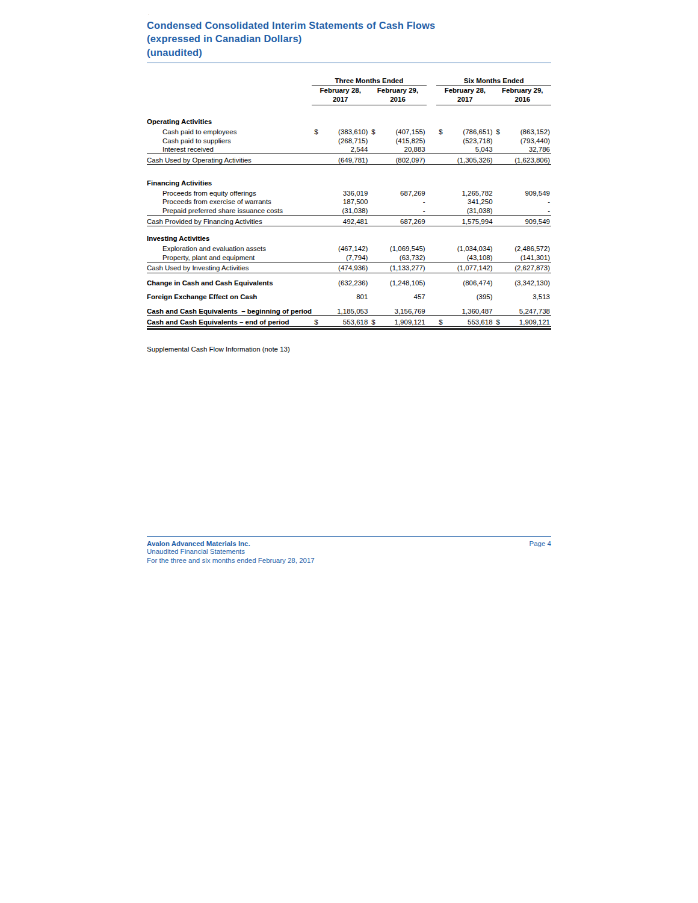.
Condensed Consolidated Interim Statements of Cash Flows
(expressed in Canadian Dollars)
(unaudited)
| | Three Months Ended | | Six Months Ended |
| | February 28, 2017 | February 29, 2016 | | February 28, 2017 | February 29, 2016 |
| Operating Activities | |
| Cash paid to employees | $ | (383,610) | $ | (407,155) | | $ | (786,651) | $ | (863,152) |
| Cash paid to suppliers | | (268,715) | | (415,825) | | | (523,718) | | (793,440) |
| Interest received | | 2,544 | | 20,883 | | | 5,043 | | 32,786 |
| Cash Used by Operating Activities | | (649,781) | | (802,097) | | | (1,305,326) | | (1,623,806) |
| Financing Activities | |
| Proceeds from equity offerings | | 336,019 | | 687,269 | | | 1,265,782 | | 909,549 |
| Proceeds from exercise of warrants | | 187,500 | | - | | | 341,250 | | - |
| Prepaid preferred share issuance costs | | (31,038) | | - | | | (31,038) | | - |
| Cash Provided by Financing Activities | | 492,481 | | 687,269 | | | 1,575,994 | | 909,549 |
| Investing Activities | |
| Exploration and evaluation assets | | (467,142) | | (1,069,545) | | | (1,034,034) | | (2,486,572) |
| Property, plant and equipment | | (7,794) | | (63,732) | | | (43,108) | | (141,301) |
| Cash Used by Investing Activities | | (474,936) | | (1,133,277) | | | (1,077,142) | | (2,627,873) |
| Change in Cash and Cash Equivalents | | (632,236) | | (1,248,105) | | | (806,474) | | (3,342,130) |
| Foreign Exchange Effect on Cash | | 801 | | 457 | | | (395) | | 3,513 |
| Cash and Cash Equivalents – beginning of period | | 1,185,053 | | 3,156,769 | | | 1,360,487 | | 5,247,738 |
| Cash and Cash Equivalents – end of period | $ | 553,618 | $ | 1,909,121 | | $ | 553,618 | $ | 1,909,121 |
Supplemental Cash Flow Information (note 13)
Avalon Advanced Materials Inc.
Page 4
Unaudited Financial Statements
For the three and six months ended February 28, 2017